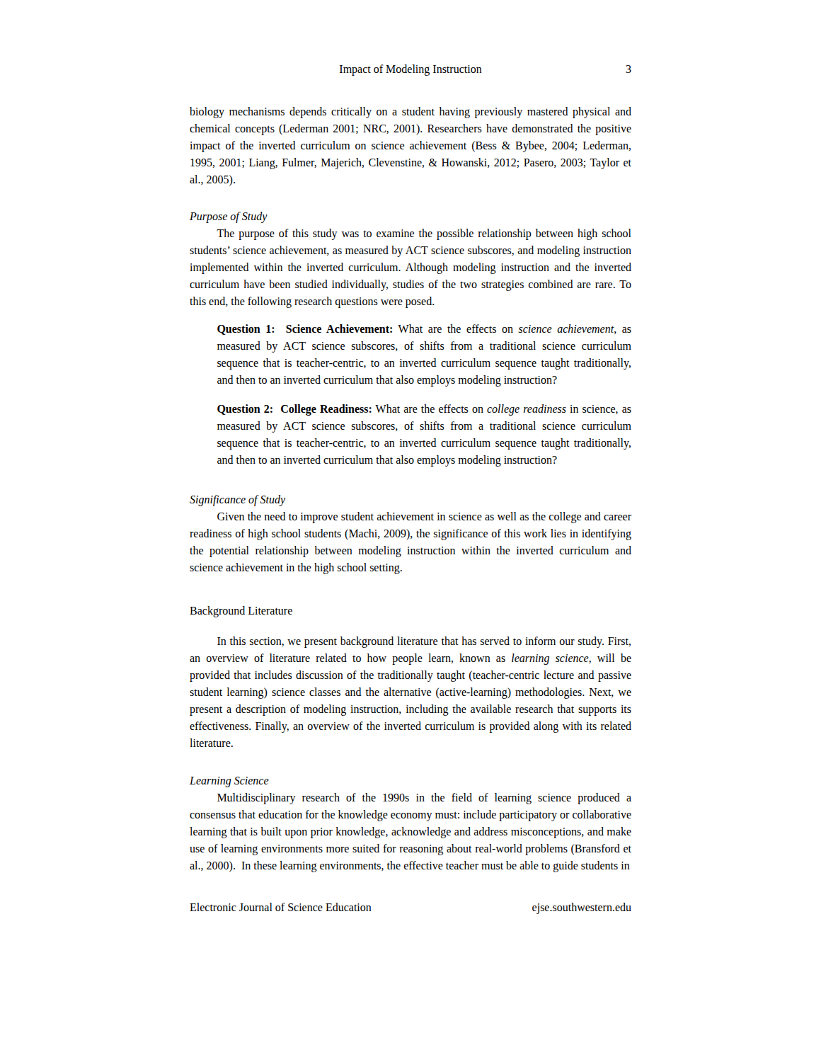Impact of Modeling Instruction 3
biology mechanisms depends critically on a student having previously mastered physical and chemical concepts (Lederman 2001; NRC, 2001). Researchers have demonstrated the positive impact of the inverted curriculum on science achievement (Bess & Bybee, 2004; Lederman, 1995, 2001; Liang, Fulmer, Majerich, Clevenstine, & Howanski, 2012; Pasero, 2003; Taylor et al., 2005).
Purpose of Study
The purpose of this study was to examine the possible relationship between high school students’ science achievement, as measured by ACT science subscores, and modeling instruction implemented within the inverted curriculum. Although modeling instruction and the inverted curriculum have been studied individually, studies of the two strategies combined are rare. To this end, the following research questions were posed.
Question 1: Science Achievement: What are the effects on science achievement, as measured by ACT science subscores, of shifts from a traditional science curriculum sequence that is teacher-centric, to an inverted curriculum sequence taught traditionally, and then to an inverted curriculum that also employs modeling instruction?
Question 2: College Readiness: What are the effects on college readiness in science, as measured by ACT science subscores, of shifts from a traditional science curriculum sequence that is teacher-centric, to an inverted curriculum sequence taught traditionally, and then to an inverted curriculum that also employs modeling instruction?
Significance of Study
Given the need to improve student achievement in science as well as the college and career readiness of high school students (Machi, 2009), the significance of this work lies in identifying the potential relationship between modeling instruction within the inverted curriculum and science achievement in the high school setting.
Background Literature
In this section, we present background literature that has served to inform our study. First, an overview of literature related to how people learn, known as learning science, will be provided that includes discussion of the traditionally taught (teacher-centric lecture and passive student learning) science classes and the alternative (active-learning) methodologies. Next, we present a description of modeling instruction, including the available research that supports its effectiveness. Finally, an overview of the inverted curriculum is provided along with its related literature.
Learning Science
Multidisciplinary research of the 1990s in the field of learning science produced a consensus that education for the knowledge economy must: include participatory or collaborative learning that is built upon prior knowledge, acknowledge and address misconceptions, and make use of learning environments more suited for reasoning about real-world problems (Bransford et al., 2000). In these learning environments, the effective teacher must be able to guide students in
Electronic Journal of Science Education ejse.southwestern.edu